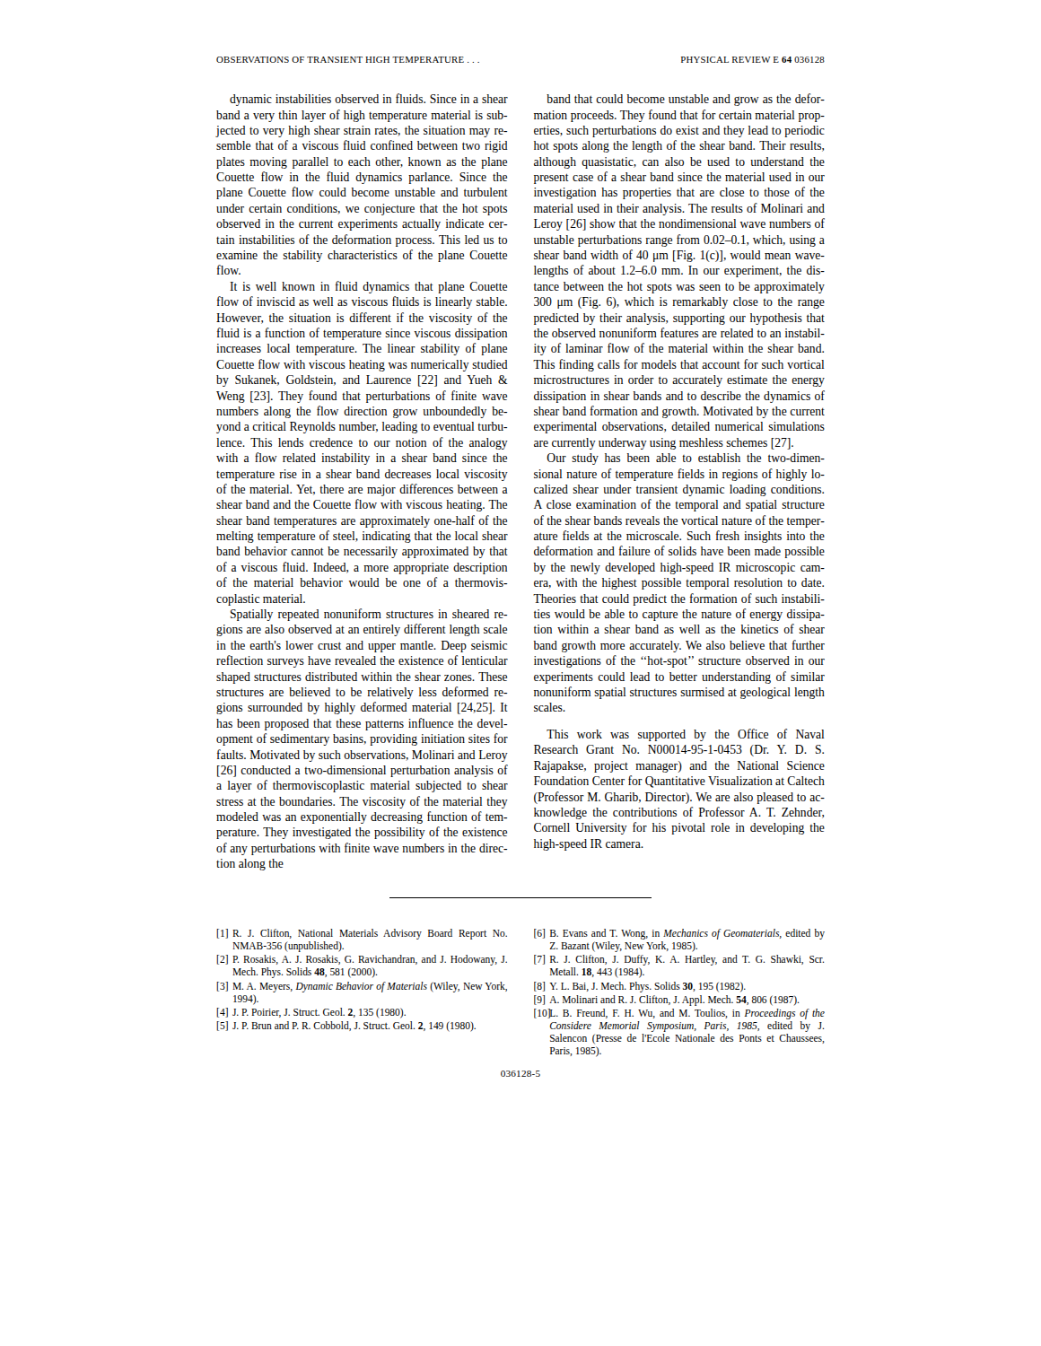Observations of transient high temperature . . .
Physical Review E 64 036128
dynamic instabilities observed in fluids. Since in a shear band a very thin layer of high temperature material is subjected to very high shear strain rates, the situation may resemble that of a viscous fluid confined between two rigid plates moving parallel to each other, known as the plane Couette flow in the fluid dynamics parlance. Since the plane Couette flow could become unstable and turbulent under certain conditions, we conjecture that the hot spots observed in the current experiments actually indicate certain instabilities of the deformation process. This led us to examine the stability characteristics of the plane Couette flow.
It is well known in fluid dynamics that plane Couette flow of inviscid as well as viscous fluids is linearly stable. However, the situation is different if the viscosity of the fluid is a function of temperature since viscous dissipation increases local temperature. The linear stability of plane Couette flow with viscous heating was numerically studied by Sukanek, Goldstein, and Laurence [22] and Yueh & Weng [23]. They found that perturbations of finite wave numbers along the flow direction grow unboundedly beyond a critical Reynolds number, leading to eventual turbulence. This lends credence to our notion of the analogy with a flow related instability in a shear band since the temperature rise in a shear band decreases local viscosity of the material. Yet, there are major differences between a shear band and the Couette flow with viscous heating. The shear band temperatures are approximately one-half of the melting temperature of steel, indicating that the local shear band behavior cannot be necessarily approximated by that of a viscous fluid. Indeed, a more appropriate description of the material behavior would be one of a thermoviscoplastic material.
Spatially repeated nonuniform structures in sheared regions are also observed at an entirely different length scale in the earth's lower crust and upper mantle. Deep seismic reflection surveys have revealed the existence of lenticular shaped structures distributed within the shear zones. These structures are believed to be relatively less deformed regions surrounded by highly deformed material [24,25]. It has been proposed that these patterns influence the development of sedimentary basins, providing initiation sites for faults. Motivated by such observations, Molinari and Leroy [26] conducted a two-dimensional perturbation analysis of a layer of thermoviscoplastic material subjected to shear stress at the boundaries. The viscosity of the material they modeled was an exponentially decreasing function of temperature. They investigated the possibility of the existence of any perturbations with finite wave numbers in the direction along the
band that could become unstable and grow as the deformation proceeds. They found that for certain material properties, such perturbations do exist and they lead to periodic hot spots along the length of the shear band. Their results, although quasistatic, can also be used to understand the present case of a shear band since the material used in our investigation has properties that are close to those of the material used in their analysis. The results of Molinari and Leroy [26] show that the nondimensional wave numbers of unstable perturbations range from 0.02–0.1, which, using a shear band width of 40 μm [Fig. 1(c)], would mean wavelengths of about 1.2–6.0 mm. In our experiment, the distance between the hot spots was seen to be approximately 300 μm (Fig. 6), which is remarkably close to the range predicted by their analysis, supporting our hypothesis that the observed nonuniform features are related to an instability of laminar flow of the material within the shear band. This finding calls for models that account for such vortical microstructures in order to accurately estimate the energy dissipation in shear bands and to describe the dynamics of shear band formation and growth. Motivated by the current experimental observations, detailed numerical simulations are currently underway using meshless schemes [27].
Our study has been able to establish the two-dimensional nature of temperature fields in regions of highly localized shear under transient dynamic loading conditions. A close examination of the temporal and spatial structure of the shear bands reveals the vortical nature of the temperature fields at the microscale. Such fresh insights into the deformation and failure of solids have been made possible by the newly developed high-speed IR microscopic camera, with the highest possible temporal resolution to date. Theories that could predict the formation of such instabilities would be able to capture the nature of energy dissipation within a shear band as well as the kinetics of shear band growth more accurately. We also believe that further investigations of the ‘‘hot-spot’’ structure observed in our experiments could lead to better understanding of similar nonuniform spatial structures surmised at geological length scales.
This work was supported by the Office of Naval Research Grant No. N00014-95-1-0453 (Dr. Y. D. S. Rajapakse, project manager) and the National Science Foundation Center for Quantitative Visualization at Caltech (Professor M. Gharib, Director). We are also pleased to acknowledge the contributions of Professor A. T. Zehnder, Cornell University for his pivotal role in developing the high-speed IR camera.
[1] R. J. Clifton, National Materials Advisory Board Report No. NMAB-356 (unpublished).
[2] P. Rosakis, A. J. Rosakis, G. Ravichandran, and J. Hodowany, J. Mech. Phys. Solids 48, 581 (2000).
[3] M. A. Meyers, Dynamic Behavior of Materials (Wiley, New York, 1994).
[4] J. P. Poirier, J. Struct. Geol. 2, 135 (1980).
[5] J. P. Brun and P. R. Cobbold, J. Struct. Geol. 2, 149 (1980).
[6] B. Evans and T. Wong, in Mechanics of Geomaterials, edited by Z. Bazant (Wiley, New York, 1985).
[7] R. J. Clifton, J. Duffy, K. A. Hartley, and T. G. Shawki, Scr. Metall. 18, 443 (1984).
[8] Y. L. Bai, J. Mech. Phys. Solids 30, 195 (1982).
[9] A. Molinari and R. J. Clifton, J. Appl. Mech. 54, 806 (1987).
[10] L. B. Freund, F. H. Wu, and M. Toulios, in Proceedings of the Considere Memorial Symposium, Paris, 1985, edited by J. Salencon (Presse de l'Ecole Nationale des Ponts et Chaussees, Paris, 1985).
036128-5